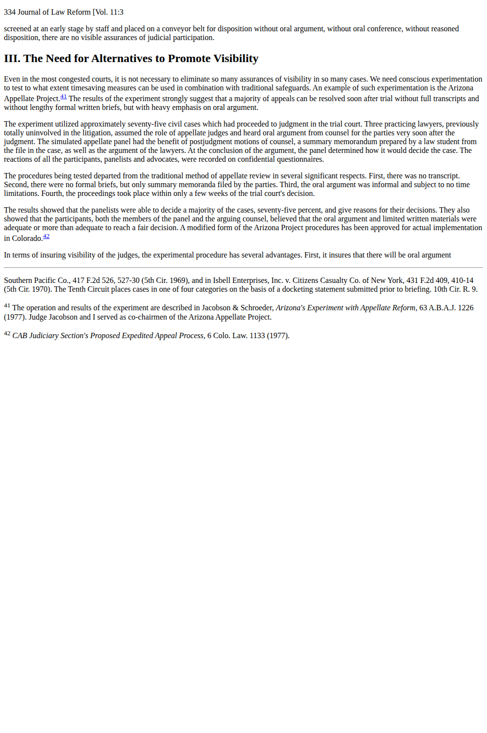334 Journal of Law Reform [Vol. 11:3
screened at an early stage by staff and placed on a conveyor belt for disposition without oral argument, without oral conference, without reasoned disposition, there are no visible assurances of judicial participation.
III. The Need for Alternatives to Promote Visibility
Even in the most congested courts, it is not necessary to eliminate so many assurances of visibility in so many cases. We need conscious experimentation to test to what extent timesaving measures can be used in combination with traditional safeguards. An example of such experimentation is the Arizona Appellate Project.41 The results of the experiment strongly suggest that a majority of appeals can be resolved soon after trial without full transcripts and without lengthy formal written briefs, but with heavy emphasis on oral argument.
The experiment utilized approximately seventy-five civil cases which had proceeded to judgment in the trial court. Three practicing lawyers, previously totally uninvolved in the litigation, assumed the role of appellate judges and heard oral argument from counsel for the parties very soon after the judgment. The simulated appellate panel had the benefit of postjudgment motions of counsel, a summary memorandum prepared by a law student from the file in the case, as well as the argument of the lawyers. At the conclusion of the argument, the panel determined how it would decide the case. The reactions of all the participants, panelists and advocates, were recorded on confidential questionnaires.
The procedures being tested departed from the traditional method of appellate review in several significant respects. First, there was no transcript. Second, there were no formal briefs, but only summary memoranda filed by the parties. Third, the oral argument was informal and subject to no time limitations. Fourth, the proceedings took place within only a few weeks of the trial court's decision.
The results showed that the panelists were able to decide a majority of the cases, seventy-five percent, and give reasons for their decisions. They also showed that the participants, both the members of the panel and the arguing counsel, believed that the oral argument and limited written materials were adequate or more than adequate to reach a fair decision. A modified form of the Arizona Project procedures has been approved for actual implementation in Colorado.42
In terms of insuring visibility of the judges, the experimental procedure has several advantages. First, it insures that there will be oral argument
Southern Pacific Co., 417 F.2d 526, 527-30 (5th Cir. 1969), and in Isbell Enterprises, Inc. v. Citizens Casualty Co. of New York, 431 F.2d 409, 410-14 (5th Cir. 1970). The Tenth Circuit places cases in one of four categories on the basis of a docketing statement submitted prior to briefing. 10th Cir. R. 9.
41 The operation and results of the experiment are described in Jacobson & Schroeder, Arizona's Experiment with Appellate Reform, 63 A.B.A.J. 1226 (1977). Judge Jacobson and I served as co-chairmen of the Arizona Appellate Project.
42 CAB Judiciary Section's Proposed Expedited Appeal Process, 6 Colo. Law. 1133 (1977).